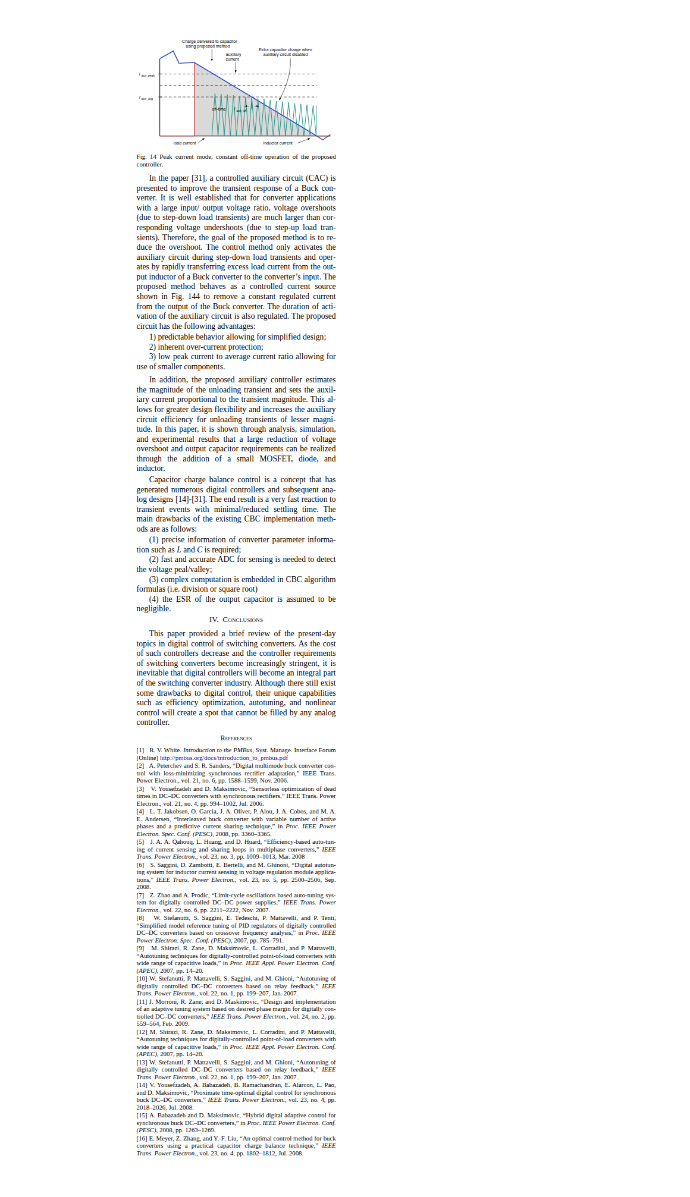Charge delivered to capacitor using proposed method auxiliary current Extra capacitor charge when auxiliary circuit disabled I aux_peak I aux_avg off-time T aux_off load current inductor current
Fig. 14 Peak current mode, constant off-time operation of the proposed controller.
In the paper [31], a controlled auxiliary circuit (CAC) is presented to improve the transient response of a Buck converter. It is well established that for converter applications with a large input/ output voltage ratio, voltage overshoots (due to step-down load transients) are much larger than corresponding voltage undershoots (due to step-up load transients). Therefore, the goal of the proposed method is to reduce the overshoot. The control method only activates the auxiliary circuit during step-down load transients and operates by rapidly transferring excess load current from the output inductor of a Buck converter to the converter’s input. The proposed method behaves as a controlled current source shown in Fig. 144 to remove a constant regulated current from the output of the Buck converter. The duration of activation of the auxiliary circuit is also regulated. The proposed circuit has the following advantages:
1) predictable behavior allowing for simplified design;
2) inherent over-current protection;
3) low peak current to average current ratio allowing for use of smaller components.
In addition, the proposed auxiliary controller estimates the magnitude of the unloading transient and sets the auxiliary current proportional to the transient magnitude. This allows for greater design flexibility and increases the auxiliary circuit efficiency for unloading transients of lesser magnitude. In this paper, it is shown through analysis, simulation, and experimental results that a large reduction of voltage overshoot and output capacitor requirements can be realized through the addition of a small MOSFET, diode, and inductor.
Capacitor charge balance control is a concept that has generated numerous digital controllers and subsequent analog designs [14]-[31]. The end result is a very fast reaction to transient events with minimal/reduced settling time. The main drawbacks of the existing CBC implementation methods are as follows:
(1) precise information of converter parameter information such as L and C is required;
(2) fast and accurate ADC for sensing is needed to detect the voltage peal/valley;
(3) complex computation is embedded in CBC algorithm formulas (i.e. division or square root)
(4) the ESR of the output capacitor is assumed to be negligible.
IV. Conclusions
This paper provided a brief review of the present-day topics in digital control of switching converters. As the cost of such controllers decrease and the controller requirements of switching converters become increasingly stringent, it is inevitable that digital controllers will become an integral part of the switching converter industry. Although there still exist some drawbacks to digital control, their unique capabilities such as efficiency optimization, autotuning, and nonlinear control will create a spot that cannot be filled by any analog controller.
References
[1] R. V. White. Introduction to the PMBus, Syst. Manage. Interface Forum [Online] http://pmbus.org/docs/introduction_to_pmbus.pdf
[2] A. Peterchev and S. R. Sanders, “Digital multimode buck converter control with loss-minimizing synchronous rectifier adaptation,” IEEE Trans. Power Electron., vol. 21, no. 6, pp. 1588–1599, Nov. 2006.
[3] V. Yousefzadeh and D. Maksimovic, “Sensorless optimization of dead times in DC–DC converters with synchronous rectifiers,” IEEE Trans. Power Electron., vol. 21, no. 4, pp. 994–1002, Jul. 2006.
[4] L. T. Jakobsen, O. Garcia, J. A. Oliver, P. Alou, J. A. Cobos, and M. A. E. Andersen, “Interleaved buck converter with variable number of active phases and a predictive current sharing technique,” in Proc. IEEE Power Electron. Spec. Conf. (PESC), 2008, pp. 3360–3365.
[5] J. A. A. Qahouq, L. Huang, and D. Huard, “Efficiency-based auto-tuning of current sensing and sharing loops in multiphase converters,” IEEE Trans. Power Electron., vol. 23, no. 3, pp. 1009–1013, Mar. 2008
[6] S. Saggini, D. Zambotti, E. Bertelli, and M. Ghinoni, “Digital autotuning system for inductor current sensing in voltage regulation module applications,” IEEE Trans. Power Electron., vol. 23, no. 5, pp. 2500–2506, Sep. 2008.
[7] Z. Zhao and A. Prodic, “Limit-cycle oscillations based auto-tuning system for digitally controlled DC–DC power supplies,” IEEE Trans. Power Electron., vol. 22, no. 6, pp. 2211–2222, Nov. 2007.
[8] W. Stefanutti, S. Saggini, E. Tedeschi, P. Mattavelli, and P. Tenti, “Simplified model reference tuning of PID regulators of digitally controlled DC–DC converters based on crossover frequency analysis,” in Proc. IEEE Power Electron. Spec. Conf. (PESC), 2007, pp. 785–791.
[9] M. Shirazi, R. Zane, D. Maksimovic, L. Corradini, and P. Mattavelli, “Autotuning techniques for digitally-controlled point-of-load converters with wide range of capacitive loads,” in Proc. IEEE Appl. Power Electron. Conf. (APEC), 2007, pp. 14–20.
[10] W. Stefanutti, P. Mattavelli, S. Saggini, and M. Ghioni, “Autotuning of digitally controlled DC–DC converters based on relay feedback,” IEEE Trans. Power Electron., vol. 22, no. 1, pp. 199–207, Jan. 2007.
[11] J. Morroni, R. Zane, and D. Maskimovic, “Design and implementation of an adaptive tuning system based on desired phase margin for digitally controlled DC–DC converters,” IEEE Trans. Power Electron., vol. 24, no. 2, pp. 559–564, Feb. 2009.
[12] M. Shirazi, R. Zane, D. Maksimovic, L. Corradini, and P. Mattavelli, “Autotuning techniques for digitally-controlled point-of-load converters with wide range of capacitive loads,” in Proc. IEEE Appl. Power Electron. Conf. (APEC), 2007, pp. 14–20.
[13] W. Stefanutti, P. Mattavelli, S. Saggini, and M. Ghioni, “Autotuning of digitally controlled DC–DC converters based on relay feedback,” IEEE Trans. Power Electron., vol. 22, no. 1, pp. 199–207, Jan. 2007.
[14] V. Yousefzadeh, A. Babazadeh, B. Ramachandran, E. Alarcon, L. Pao, and D. Maksimovic, “Proximate time-optimal digital control for synchronous buck DC–DC converters,” IEEE Trans. Power Electron., vol. 23, no. 4, pp. 2018–2026, Jul. 2008.
[15] A. Babazadeh and D. Maksimovic, “Hybrid digital adaptive control for synchronous buck DC–DC converters,” in Proc. IEEE Power Electron. Conf. (PESC), 2008, pp. 1263–1269.
[16] E. Meyer, Z. Zhang, and Y.-F. Liu, “An optimal control method for buck converters using a practical capacitor charge balance technique,” IEEE Trans. Power Electron., vol. 23, no. 4, pp. 1802–1812, Jul. 2008.